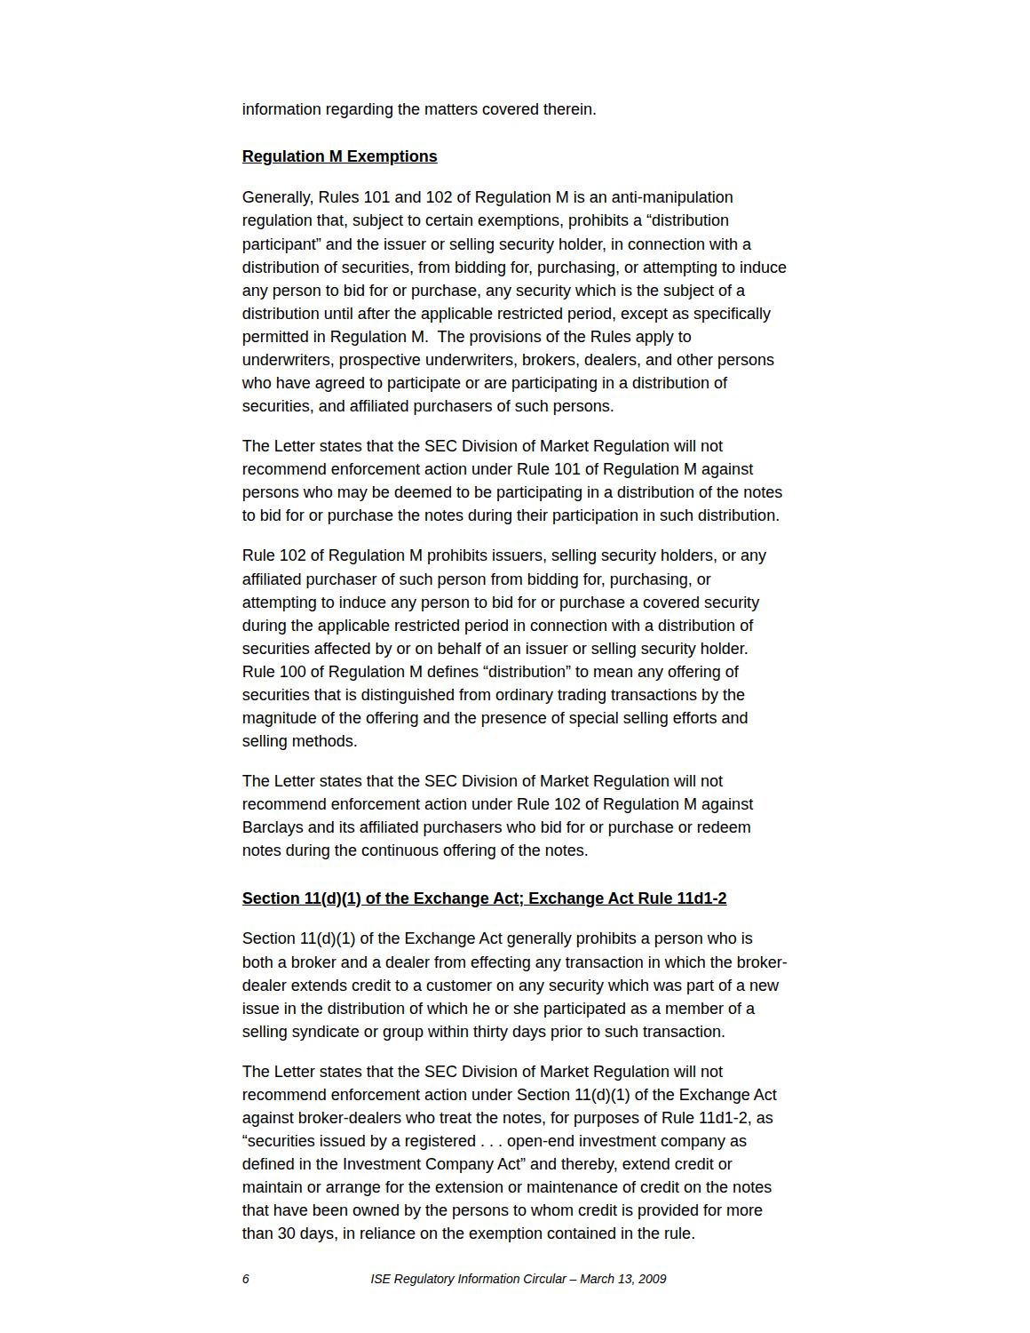information regarding the matters covered therein.
Regulation M Exemptions
Generally, Rules 101 and 102 of Regulation M is an anti-manipulation regulation that, subject to certain exemptions, prohibits a “distribution participant” and the issuer or selling security holder, in connection with a distribution of securities, from bidding for, purchasing, or attempting to induce any person to bid for or purchase, any security which is the subject of a distribution until after the applicable restricted period, except as specifically permitted in Regulation M. The provisions of the Rules apply to underwriters, prospective underwriters, brokers, dealers, and other persons who have agreed to participate or are participating in a distribution of securities, and affiliated purchasers of such persons.
The Letter states that the SEC Division of Market Regulation will not recommend enforcement action under Rule 101 of Regulation M against persons who may be deemed to be participating in a distribution of the notes to bid for or purchase the notes during their participation in such distribution.
Rule 102 of Regulation M prohibits issuers, selling security holders, or any affiliated purchaser of such person from bidding for, purchasing, or attempting to induce any person to bid for or purchase a covered security during the applicable restricted period in connection with a distribution of securities affected by or on behalf of an issuer or selling security holder. Rule 100 of Regulation M defines “distribution” to mean any offering of securities that is distinguished from ordinary trading transactions by the magnitude of the offering and the presence of special selling efforts and selling methods.
The Letter states that the SEC Division of Market Regulation will not recommend enforcement action under Rule 102 of Regulation M against Barclays and its affiliated purchasers who bid for or purchase or redeem notes during the continuous offering of the notes.
Section 11(d)(1) of the Exchange Act; Exchange Act Rule 11d1-2
Section 11(d)(1) of the Exchange Act generally prohibits a person who is both a broker and a dealer from effecting any transaction in which the broker-dealer extends credit to a customer on any security which was part of a new issue in the distribution of which he or she participated as a member of a selling syndicate or group within thirty days prior to such transaction.
The Letter states that the SEC Division of Market Regulation will not recommend enforcement action under Section 11(d)(1) of the Exchange Act against broker-dealers who treat the notes, for purposes of Rule 11d1-2, as “securities issued by a registered . . . open-end investment company as defined in the Investment Company Act” and thereby, extend credit or maintain or arrange for the extension or maintenance of credit on the notes that have been owned by the persons to whom credit is provided for more than 30 days, in reliance on the exemption contained in the rule.
6
ISE Regulatory Information Circular – March 13, 2009